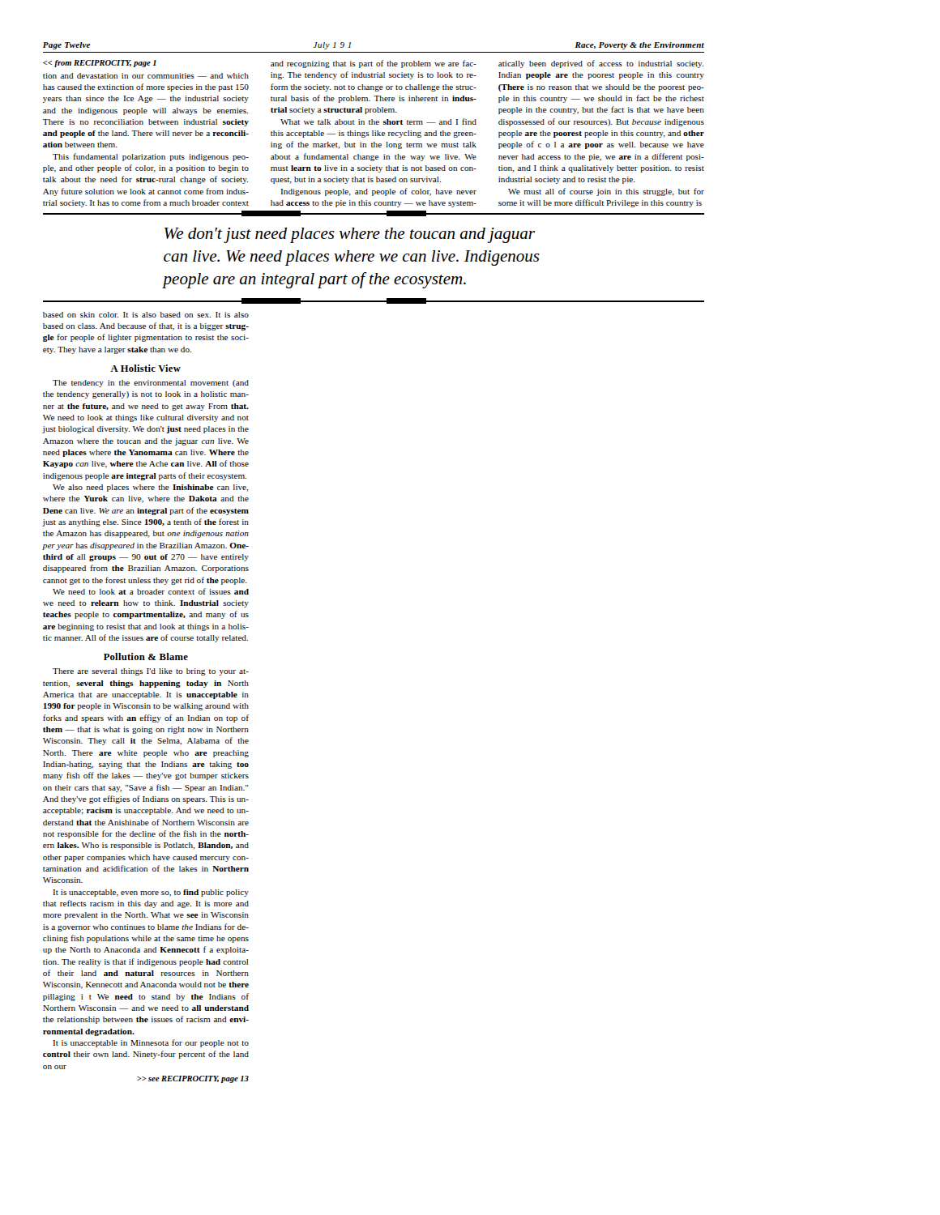Page Twelve July 1 9 1 Race, Poverty & the Environment
<< from RECIPROCITY, page 1
tion and devastation in our communities — and which has caused the extinction of more species in the past 150 years than since the Ice Age — the industrial society and the indigenous people will always be enemies. There is no reconciliation between industrial society and people of the land. There will never be a reconciliation between them.
This fundamental polarization puts indigenous people, and other people of color, in a position to begin to talk about the need for struc-rural change of society. Any future solution we look at cannot come from industrial society. It has to come from a much broader context and recognizing that is part of the problem we are facing. The tendency of industrial society is to look to reform the society. not to change or to challenge the structural basis of the problem. There is inherent in industrial society a structural problem.
What we talk about in the short term — and I find this acceptable — is things like recycling and the greening of the market, but in the long term we must talk about a fundamental change in the way we live. We must learn to live in a society that is not based on conquest, but in a society that is based on survival.
Indigenous people, and people of color, have never had access to the pie in this country — we have systematically been deprived of access to industrial society. Indian people are the poorest people in this country (There is no reason that we should be the poorest people in this country — we should in fact be the richest people in the country, but the fact is that we have been dispossessed of our resources). But because indigenous people are the poorest people in this country, and other people of c o l a are poor as well. because we have never had access to the pie, we are in a different position, and I think a qualitatively better position. to resist industrial society and to resist the pie.
We must all of course join in this struggle, but for some it will be more difficult Privilege in this country is
We don't just need places where the toucan and jaguar can live. We need places where we can live. Indigenous people are an integral part of the ecosystem.
based on skin color. It is also based on sex. It is also based on class. And because of that, it is a bigger struggle for people of lighter pigmentation to resist the society. They have a larger stake than we do.
A Holistic View
The tendency in the environmental movement (and the tendency generally) is not to look in a holistic manner at the future, and we need to get away From that. We need to look at things like cultural diversity and not just biological diversity. We don't just need places in the Amazon where the toucan and the jaguar can live. We need places where the Yanomama can live. Where the Kayapo can live, where the Ache can live. All of those indigenous people are integral parts of their ecosystem.
We also need places where the Inishinabe can live, where the Yurok can live, where the Dakota and the Dene can live. We are an integral part of the ecosystem just as anything else. Since 1900, a tenth of the forest in the Amazon has disappeared, but one indigenous nation per year has disappeared in the Brazilian Amazon. One-third of all groups — 90 out of 270 — have entirely disappeared from the Brazilian Amazon. Corporations cannot get to the forest unless they get rid of the people.
We need to look at a broader context of issues and we need to relearn how to think. Industrial society teaches people to compartmentalize, and many of us are beginning to resist that and look at things in a holistic manner. All of the issues are of course totally related.
Pollution & Blame
There are several things I'd like to bring to your attention, several things happening today in North America that are unacceptable. It is unacceptable in 1990 for people in Wisconsin to be walking around with forks and spears with an effigy of an Indian on top of them — that is what is going on right now in Northern Wisconsin. They call it the Selma, Alabama of the North. There are white people who are preaching Indian-hating, saying that the Indians are taking too many fish off the lakes — they've got bumper stickers on their cars that say, "Save a fish — Spear an Indian." And they've got effigies of Indians on spears. This is unacceptable; racism is unacceptable. And we need to understand that the Anishinabe of Northern Wisconsin are not responsible for the decline of the fish in the north-ern lakes. Who is responsible is Potlatch, Blandon, and other paper companies which have caused mercury contamination and acidification of the lakes in Northern Wisconsin.
It is unacceptable, even more so, to find public policy that reflects racism in this day and age. It is more and more prevalent in the North. What we see in Wisconsin is a governor who continues to blame the Indians for declining fish populations while at the same time he opens up the North to Anaconda and Kennecott f a exploitation. The reality is that if indigenous people had control of their land and natural resources in Northern Wisconsin, Kennecott and Anaconda would not be there pillaging i t We need to stand by the Indians of Northern Wisconsin — and we need to all understand the relationship between the issues of racism and environmental degradation.
It is unacceptable in Minnesota for our people not to control their own land. Ninety-four percent of the land on our
>> see RECIPROCITY, page 13